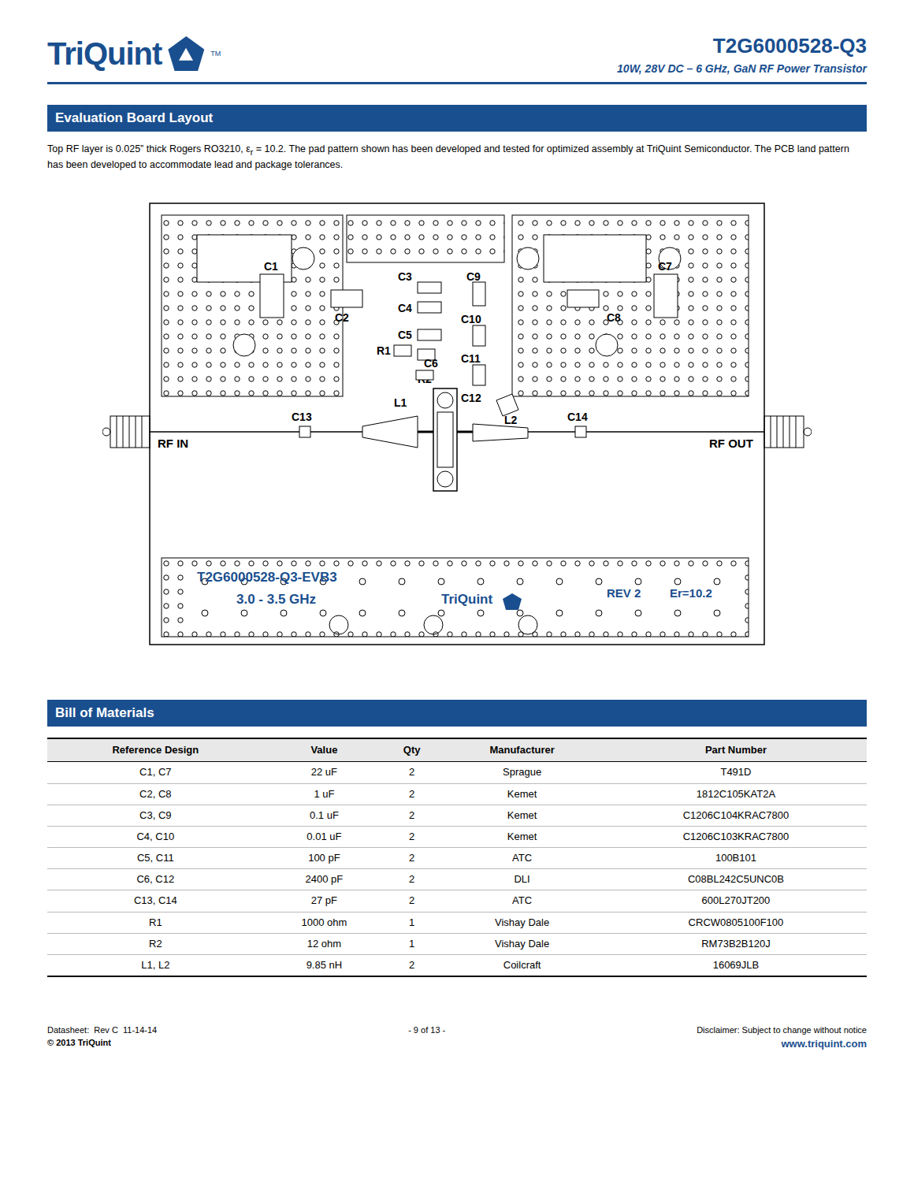TriQuint
TM
T2G6000528-Q3
10W, 28V DC – 6 GHz, GaN RF Power Transistor
Evaluation Board Layout
Top RF layer is 0.025” thick Rogers RO3210, εr = 10.2. The pad pattern shown has been developed and tested for optimized assembly at TriQuint Semiconductor. The PCB land pattern has been developed to accommodate lead and package tolerances.
C1 C2 C7 C8 C3 C4 C5 C6 R1 R2 C9 C10 C11 C12 L1 L2 C13 RF IN C14 RF OUT T2G6000528-Q3-EVB3 3.0 - 3.5 GHz TriQuint REV 2 Er=10.2
Bill of Materials
| Reference Design | Value | Qty | Manufacturer | Part Number |
| --- | --- | --- | --- | --- |
| C1, C7 | 22 uF | 2 | Sprague | T491D |
| C2, C8 | 1 uF | 2 | Kemet | 1812C105KAT2A |
| C3, C9 | 0.1 uF | 2 | Kemet | C1206C104KRAC7800 |
| C4, C10 | 0.01 uF | 2 | Kemet | C1206C103KRAC7800 |
| C5, C11 | 100 pF | 2 | ATC | 100B101 |
| C6, C12 | 2400 pF | 2 | DLI | C08BL242C5UNC0B |
| C13, C14 | 27 pF | 2 | ATC | 600L270JT200 |
| R1 | 1000 ohm | 1 | Vishay Dale | CRCW0805100F100 |
| R2 | 12 ohm | 1 | Vishay Dale | RM73B2B120J |
| L1, L2 | 9.85 nH | 2 | Coilcraft | 16069JLB |
Datasheet: Rev C 11-14-14
© 2013 TriQuint
- 9 of 13 -
Disclaimer: Subject to change without notice
www.triquint.com